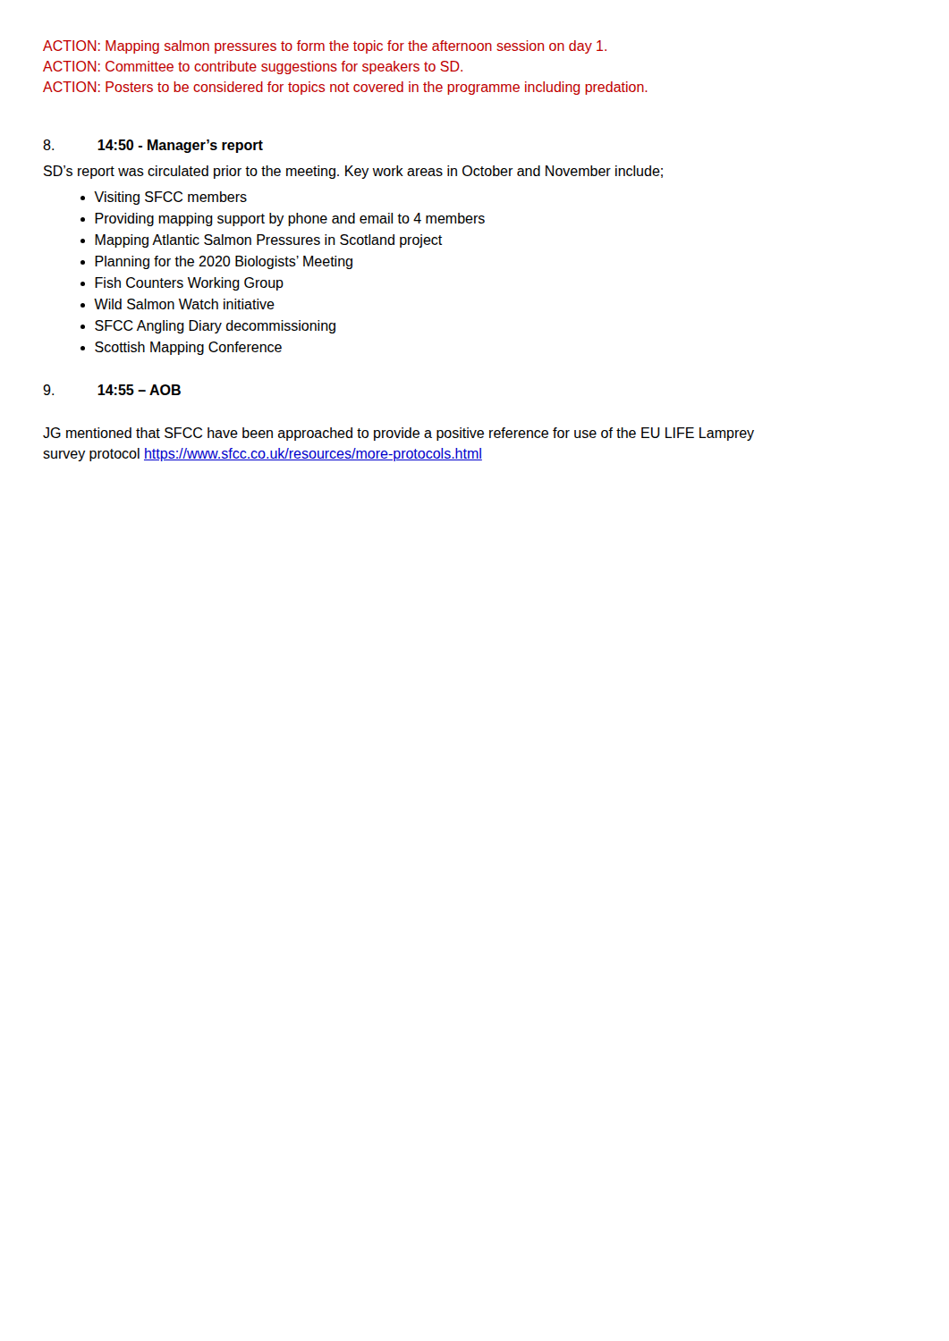ACTION: Mapping salmon pressures to form the topic for the afternoon session on day 1.
ACTION: Committee to contribute suggestions for speakers to SD.
ACTION: Posters to be considered for topics not covered in the programme including predation.
8. 14:50 - Manager’s report
SD’s report was circulated prior to the meeting. Key work areas in October and November include;
Visiting SFCC members
Providing mapping support by phone and email to 4 members
Mapping Atlantic Salmon Pressures in Scotland project
Planning for the 2020 Biologists’ Meeting
Fish Counters Working Group
Wild Salmon Watch initiative
SFCC Angling Diary decommissioning
Scottish Mapping Conference
9. 14:55 – AOB
JG mentioned that SFCC have been approached to provide a positive reference for use of the EU LIFE Lamprey survey protocol https://www.sfcc.co.uk/resources/more-protocols.html